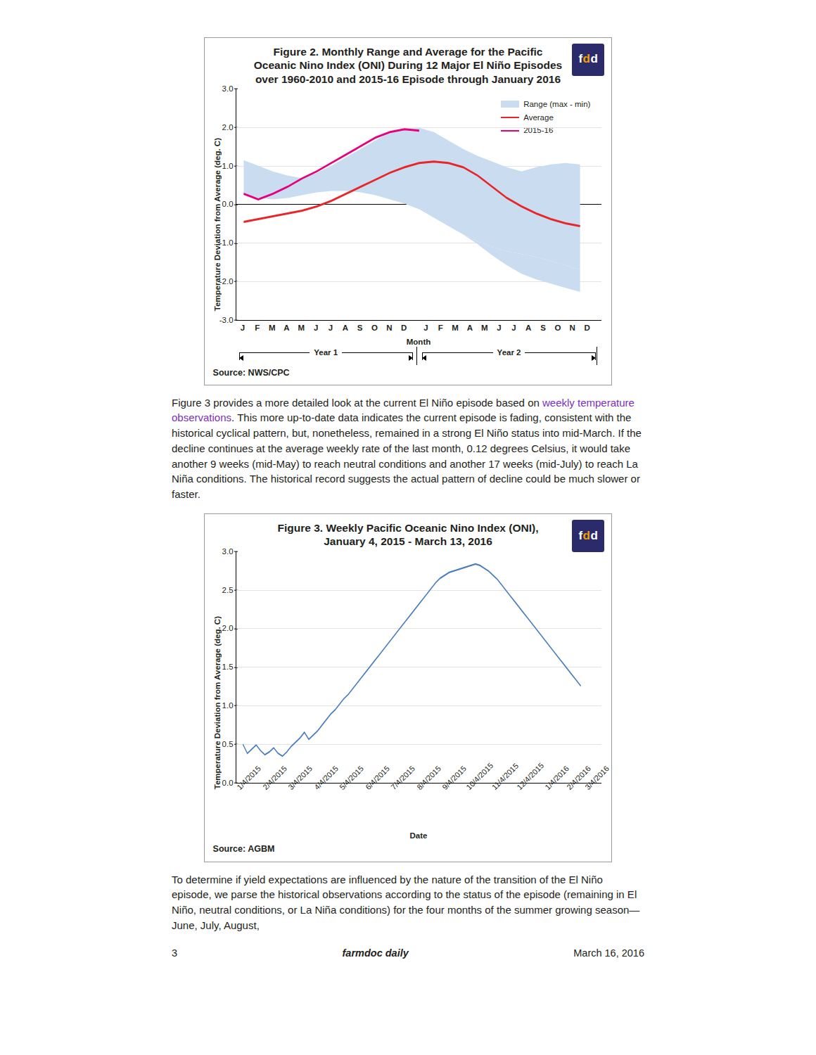fdd
Figure 2. Monthly Range and Average for the Pacific Oceanic Nino Index (ONI) During 12 Major El Niño Episodes over 1960-2010 and 2015-16 Episode through January 2016
Temperature Deviation from Average (deg. C)
Range (max - min)
Average
2015-16
3.0
2.0
1.0
0.0
-1.0
-2.0
-3.0
J
F
M
A
M
J
J
A
S
O
N
D
J
F
M
A
M
J
J
A
S
O
N
D
Month
Year 1
Year 2
Source: NWS/CPC
Figure 3 provides a more detailed look at the current El Niño episode based on weekly temperature observations. This more up-to-date data indicates the current episode is fading, consistent with the historical cyclical pattern, but, nonetheless, remained in a strong El Niño status into mid-March. If the decline continues at the average weekly rate of the last month, 0.12 degrees Celsius, it would take another 9 weeks (mid-May) to reach neutral conditions and another 17 weeks (mid-July) to reach La Niña conditions. The historical record suggests the actual pattern of decline could be much slower or faster.
fdd
Figure 3. Weekly Pacific Oceanic Nino Index (ONI),
January 4, 2015 - March 13, 2016
Temperature Deviation from Average (deg. C)
3.0
2.5
2.0
1.5
1.0
0.5
0.0
1/4/2015
2/4/2015
3/4/2015
4/4/2015
5/4/2015
6/4/2015
7/4/2015
8/4/2015
9/4/2015
10/4/2015
11/4/2015
12/4/2015
1/4/2016
2/4/2016
3/4/2016
Date
Source: AGBM
To determine if yield expectations are influenced by the nature of the transition of the El Niño episode, we parse the historical observations according to the status of the episode (remaining in El Niño, neutral conditions, or La Niña conditions) for the four months of the summer growing season—June, July, August,
3
farmdoc daily
March 16, 2016